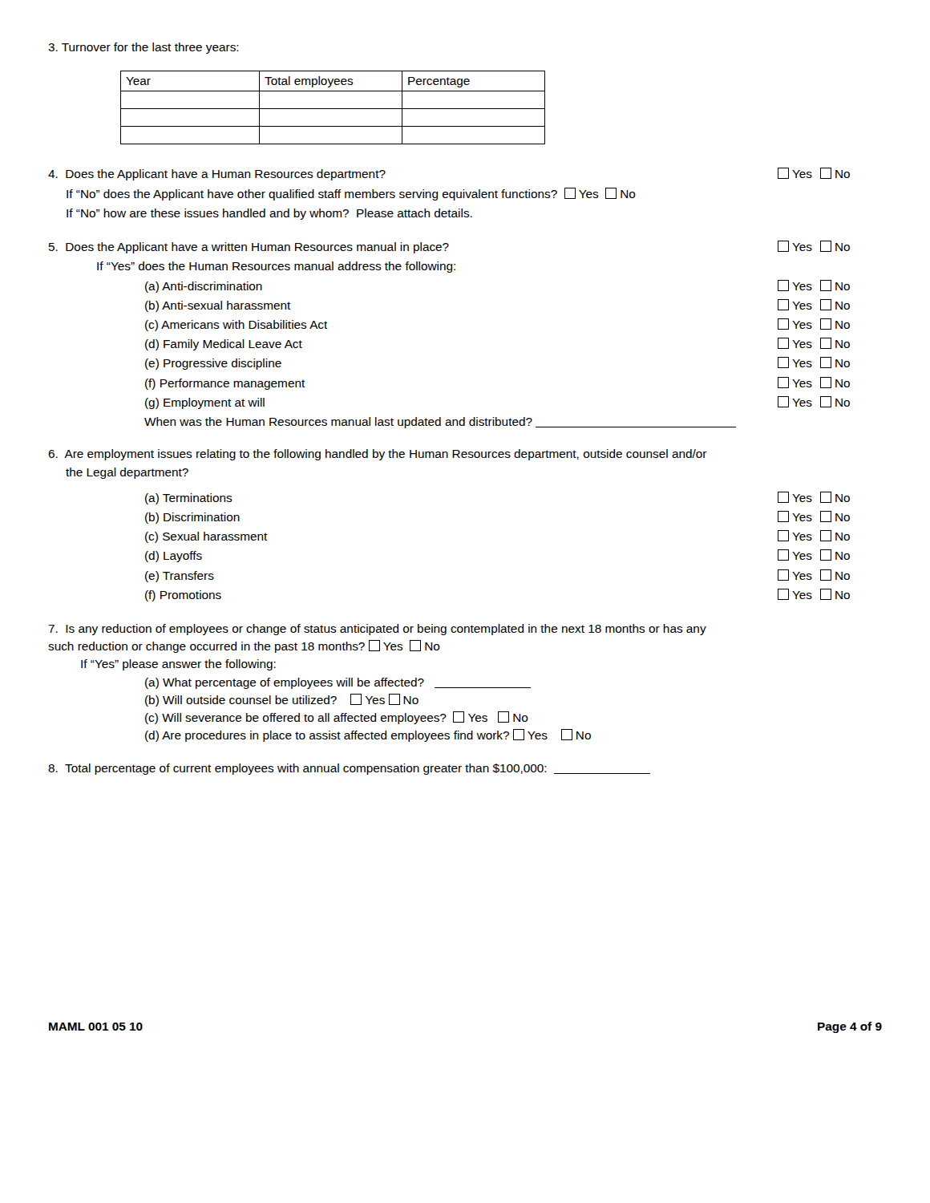3. Turnover for the last three years:
| Year | Total employees | Percentage |
| --- | --- | --- |
4. Does the Applicant have a Human Resources department?
Yes No
If “No” does the Applicant have other qualified staff members serving equivalent functions? Yes No
If “No” how are these issues handled and by whom? Please attach details.
5. Does the Applicant have a written Human Resources manual in place?
Yes No
If “Yes” does the Human Resources manual address the following:
(a) Anti-discrimination
Yes No
(b) Anti-sexual harassment
Yes No
(c) Americans with Disabilities Act
Yes No
(d) Family Medical Leave Act
Yes No
(e) Progressive discipline
Yes No
(f) Performance management
Yes No
(g) Employment at will
Yes No
When was the Human Resources manual last updated and distributed?
6. Are employment issues relating to the following handled by the Human Resources department, outside counsel and/or
the Legal department?
(a) Terminations
Yes No
(b) Discrimination
Yes No
(c) Sexual harassment
Yes No
(d) Layoffs
Yes No
(e) Transfers
Yes No
(f) Promotions
Yes No
7. Is any reduction of employees or change of status anticipated or being contemplated in the next 18 months or has any
such reduction or change occurred in the past 18 months? Yes No
If “Yes” please answer the following:
(a) What percentage of employees will be affected?
(b) Will outside counsel be utilized? Yes No
(c) Will severance be offered to all affected employees? Yes No
(d) Are procedures in place to assist affected employees find work? Yes No
8. Total percentage of current employees with annual compensation greater than $100,000:
MAML 001 05 10
Page 4 of 9